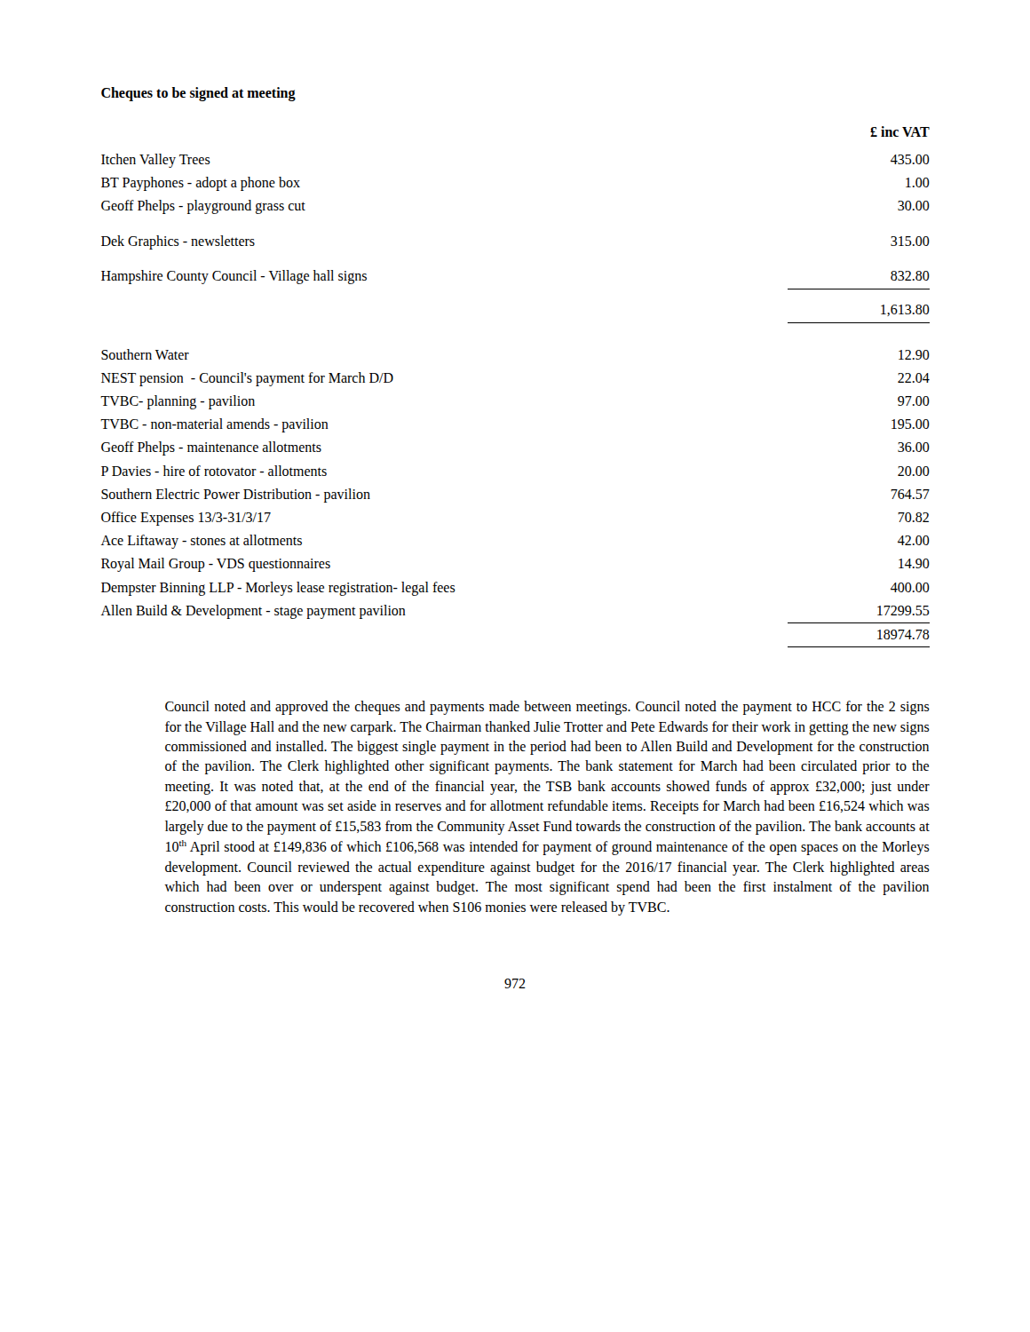Cheques to be signed at meeting
| | £ inc VAT |
| Itchen Valley Trees | 435.00 |
| BT Payphones - adopt a phone box | 1.00 |
| Geoff Phelps - playground grass cut | 30.00 |
| Dek Graphics - newsletters | 315.00 |
| Hampshire County Council - Village hall signs | 832.80 |
| | 1,613.80 |
| Southern Water | 12.90 |
| NEST pension - Council's payment for March D/D | 22.04 |
| TVBC- planning - pavilion | 97.00 |
| TVBC - non-material amends - pavilion | 195.00 |
| Geoff Phelps - maintenance allotments | 36.00 |
| P Davies - hire of rotovator - allotments | 20.00 |
| Southern Electric Power Distribution - pavilion | 764.57 |
| Office Expenses 13/3-31/3/17 | 70.82 |
| Ace Liftaway - stones at allotments | 42.00 |
| Royal Mail Group - VDS questionnaires | 14.90 |
| Dempster Binning LLP - Morleys lease registration- legal fees | 400.00 |
| Allen Build & Development - stage payment pavilion | 17299.55 |
| | 18974.78 |
Council noted and approved the cheques and payments made between meetings. Council noted the payment to HCC for the 2 signs for the Village Hall and the new carpark. The Chairman thanked Julie Trotter and Pete Edwards for their work in getting the new signs commissioned and installed. The biggest single payment in the period had been to Allen Build and Development for the construction of the pavilion. The Clerk highlighted other significant payments. The bank statement for March had been circulated prior to the meeting. It was noted that, at the end of the financial year, the TSB bank accounts showed funds of approx £32,000; just under £20,000 of that amount was set aside in reserves and for allotment refundable items. Receipts for March had been £16,524 which was largely due to the payment of £15,583 from the Community Asset Fund towards the construction of the pavilion. The bank accounts at 10th April stood at £149,836 of which £106,568 was intended for payment of ground maintenance of the open spaces on the Morleys development. Council reviewed the actual expenditure against budget for the 2016/17 financial year. The Clerk highlighted areas which had been over or underspent against budget. The most significant spend had been the first instalment of the pavilion construction costs. This would be recovered when S106 monies were released by TVBC.
972